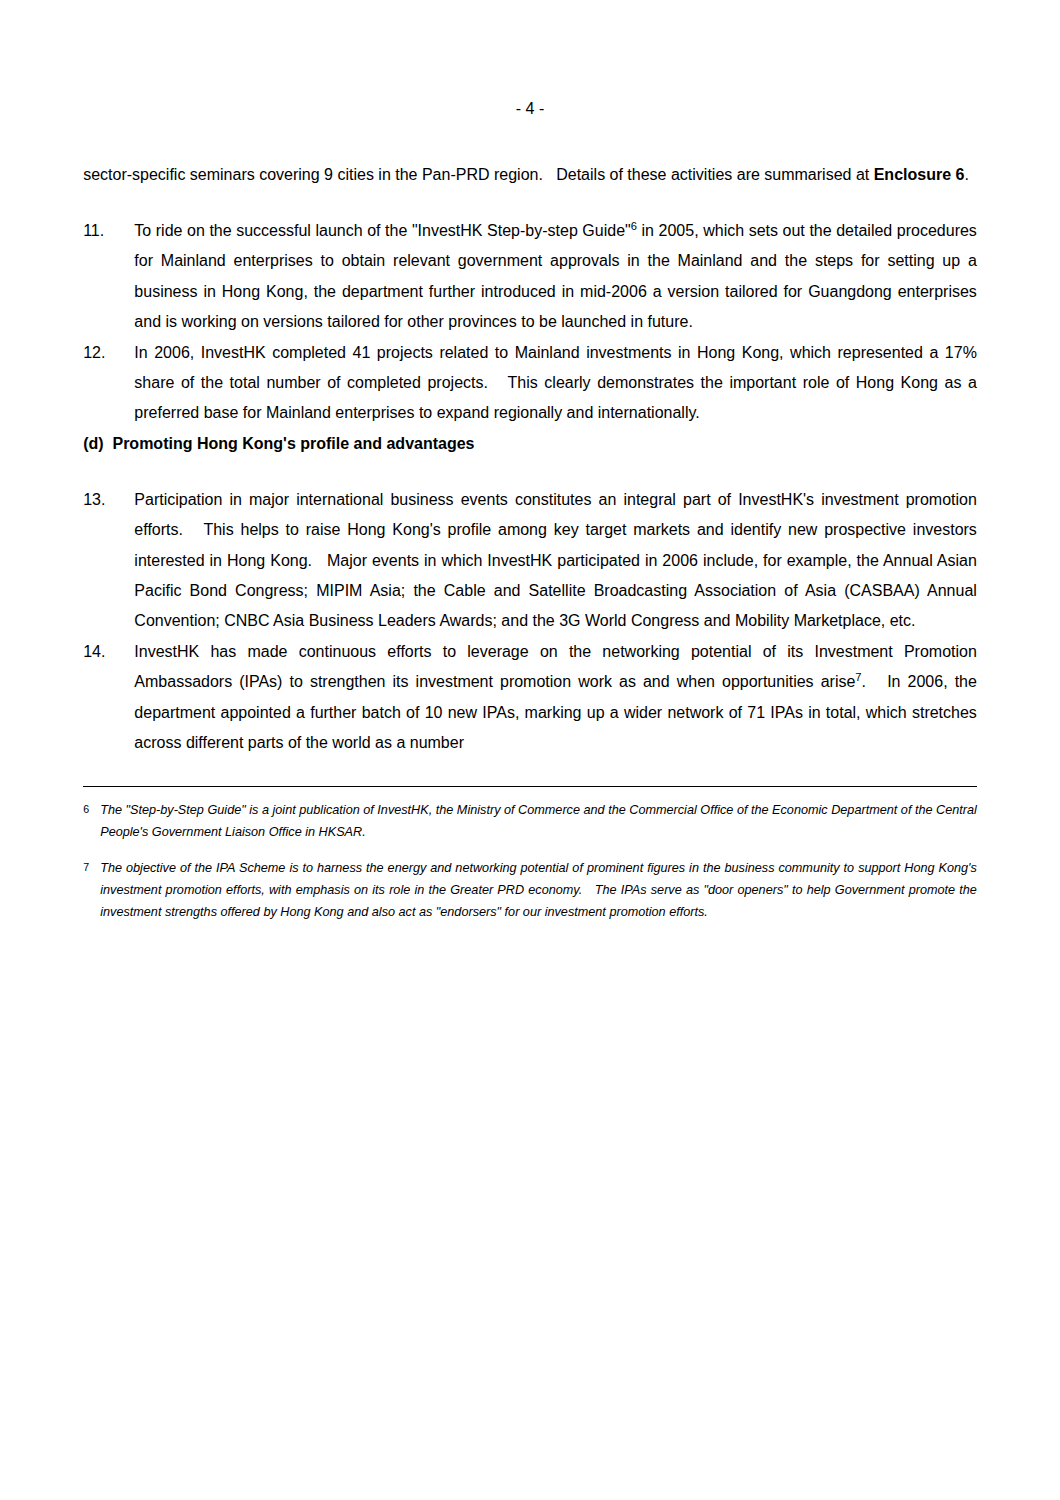- 4 -
sector-specific seminars covering 9 cities in the Pan-PRD region. Details of these activities are summarised at Enclosure 6.
11.
To ride on the successful launch of the "InvestHK Step-by-step Guide"6 in 2005, which sets out the detailed procedures for Mainland enterprises to obtain relevant government approvals in the Mainland and the steps for setting up a business in Hong Kong, the department further introduced in mid-2006 a version tailored for Guangdong enterprises and is working on versions tailored for other provinces to be launched in future.
12.
In 2006, InvestHK completed 41 projects related to Mainland investments in Hong Kong, which represented a 17% share of the total number of completed projects. This clearly demonstrates the important role of Hong Kong as a preferred base for Mainland enterprises to expand regionally and internationally.
(d) Promoting Hong Kong's profile and advantages
13.
Participation in major international business events constitutes an integral part of InvestHK's investment promotion efforts. This helps to raise Hong Kong's profile among key target markets and identify new prospective investors interested in Hong Kong. Major events in which InvestHK participated in 2006 include, for example, the Annual Asian Pacific Bond Congress; MIPIM Asia; the Cable and Satellite Broadcasting Association of Asia (CASBAA) Annual Convention; CNBC Asia Business Leaders Awards; and the 3G World Congress and Mobility Marketplace, etc.
14.
InvestHK has made continuous efforts to leverage on the networking potential of its Investment Promotion Ambassadors (IPAs) to strengthen its investment promotion work as and when opportunities arise7. In 2006, the department appointed a further batch of 10 new IPAs, marking up a wider network of 71 IPAs in total, which stretches across different parts of the world as a number
6
The "Step-by-Step Guide" is a joint publication of InvestHK, the Ministry of Commerce and the Commercial Office of the Economic Department of the Central People's Government Liaison Office in HKSAR.
7
The objective of the IPA Scheme is to harness the energy and networking potential of prominent figures in the business community to support Hong Kong's investment promotion efforts, with emphasis on its role in the Greater PRD economy. The IPAs serve as "door openers" to help Government promote the investment strengths offered by Hong Kong and also act as "endorsers" for our investment promotion efforts.